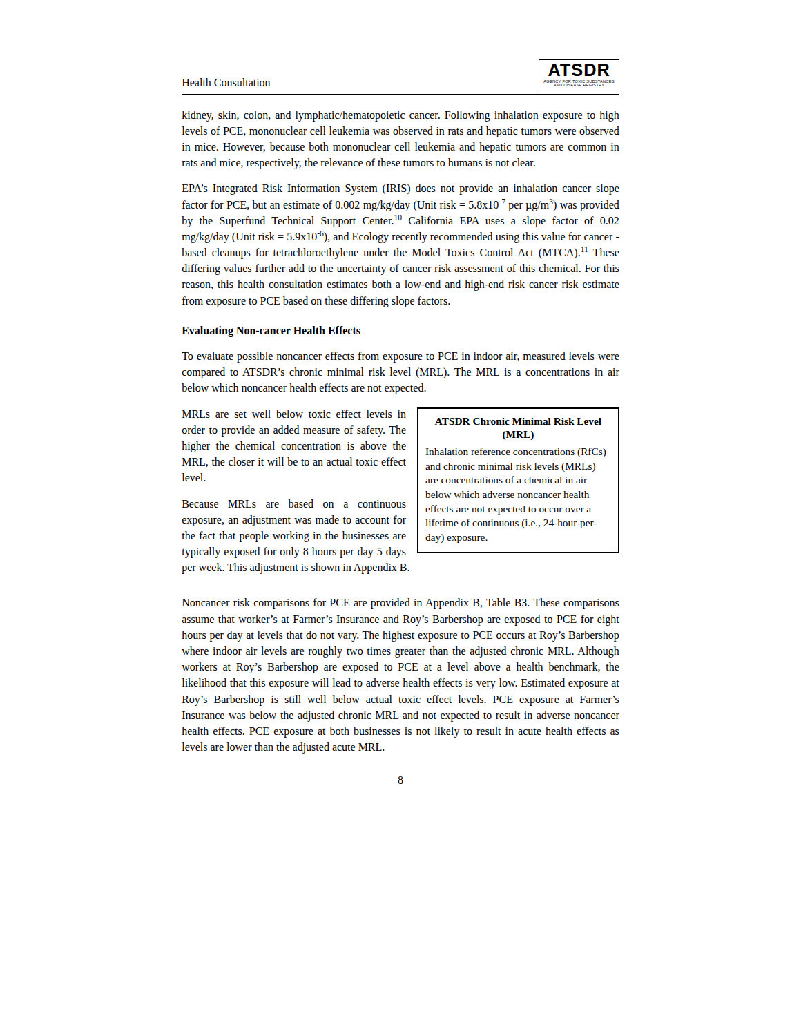Health Consultation
ATSDR AGENCY FOR TOXIC SUBSTANCES
AND DISEASE REGISTRY
kidney, skin, colon, and lymphatic/hematopoietic cancer. Following inhalation exposure to high levels of PCE, mononuclear cell leukemia was observed in rats and hepatic tumors were observed in mice. However, because both mononuclear cell leukemia and hepatic tumors are common in rats and mice, respectively, the relevance of these tumors to humans is not clear.
EPA’s Integrated Risk Information System (IRIS) does not provide an inhalation cancer slope factor for PCE, but an estimate of 0.002 mg/kg/day (Unit risk = 5.8x10-7 per µg/m3) was provided by the Superfund Technical Support Center.10 California EPA uses a slope factor of 0.02 mg/kg/day (Unit risk = 5.9x10-6), and Ecology recently recommended using this value for cancer - based cleanups for tetrachloroethylene under the Model Toxics Control Act (MTCA).11 These differing values further add to the uncertainty of cancer risk assessment of this chemical. For this reason, this health consultation estimates both a low-end and high-end risk cancer risk estimate from exposure to PCE based on these differing slope factors.
Evaluating Non-cancer Health Effects
To evaluate possible noncancer effects from exposure to PCE in indoor air, measured levels were compared to ATSDR’s chronic minimal risk level (MRL). The MRL is a concentrations in air below which noncancer health effects are not expected.
ATSDR Chronic Minimal Risk Level (MRL)
Inhalation reference concentrations (RfCs) and chronic minimal risk levels (MRLs) are concentrations of a chemical in air below which adverse noncancer health effects are not expected to occur over a lifetime of continuous (i.e., 24-hour-per-day) exposure.
MRLs are set well below toxic effect levels in order to provide an added measure of safety. The higher the chemical concentration is above the MRL, the closer it will be to an actual toxic effect level.
Because MRLs are based on a continuous exposure, an adjustment was made to account for the fact that people working in the businesses are typically exposed for only 8 hours per day 5 days per week. This adjustment is shown in Appendix B.
Noncancer risk comparisons for PCE are provided in Appendix B, Table B3. These comparisons assume that worker’s at Farmer’s Insurance and Roy’s Barbershop are exposed to PCE for eight hours per day at levels that do not vary. The highest exposure to PCE occurs at Roy’s Barbershop where indoor air levels are roughly two times greater than the adjusted chronic MRL. Although workers at Roy’s Barbershop are exposed to PCE at a level above a health benchmark, the likelihood that this exposure will lead to adverse health effects is very low. Estimated exposure at Roy’s Barbershop is still well below actual toxic effect levels. PCE exposure at Farmer’s Insurance was below the adjusted chronic MRL and not expected to result in adverse noncancer health effects. PCE exposure at both businesses is not likely to result in acute health effects as levels are lower than the adjusted acute MRL.
8